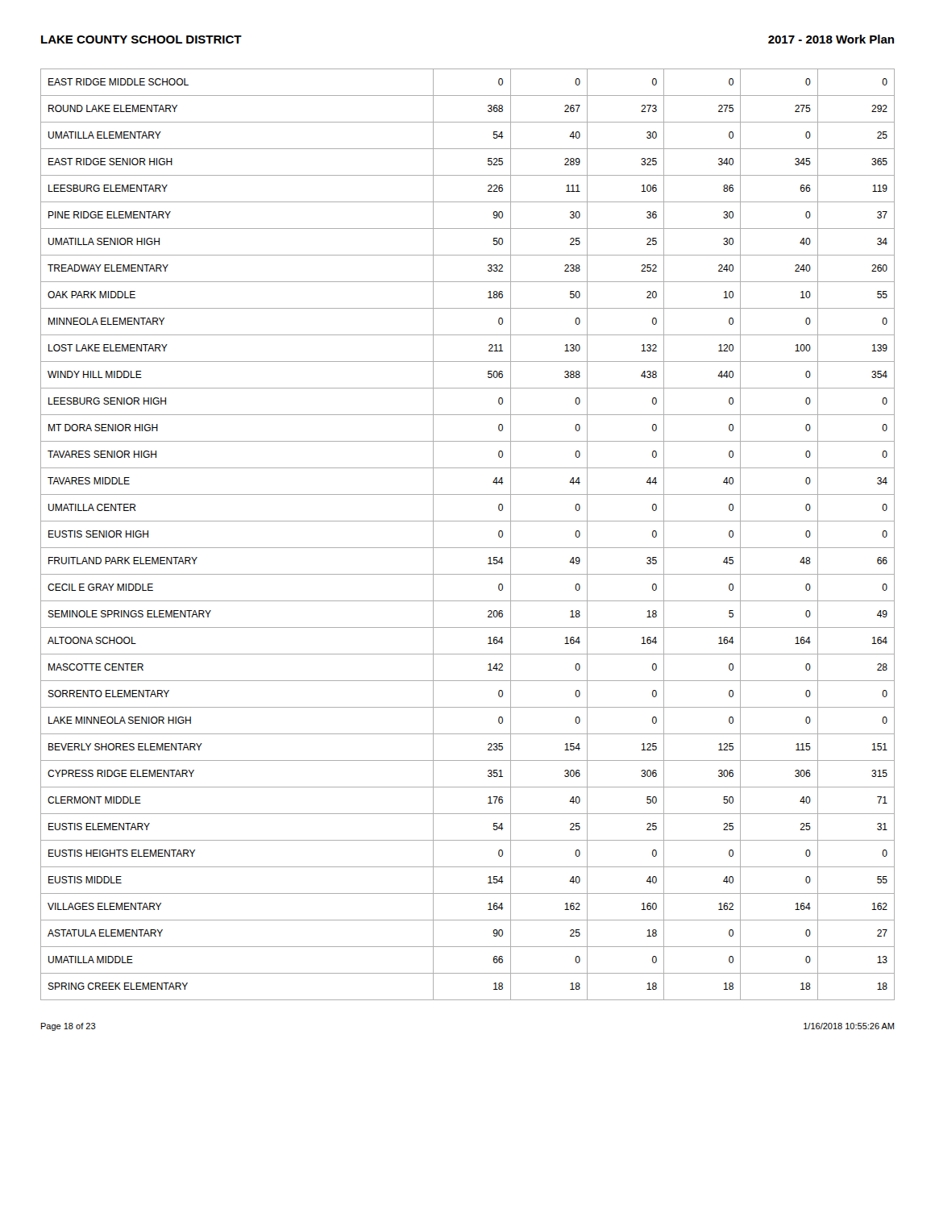LAKE COUNTY SCHOOL DISTRICT 2017 - 2018 Work Plan
| EAST RIDGE MIDDLE SCHOOL | 0 | 0 | 0 | 0 | 0 | 0 |
| ROUND LAKE ELEMENTARY | 368 | 267 | 273 | 275 | 275 | 292 |
| UMATILLA ELEMENTARY | 54 | 40 | 30 | 0 | 0 | 25 |
| EAST RIDGE SENIOR HIGH | 525 | 289 | 325 | 340 | 345 | 365 |
| LEESBURG ELEMENTARY | 226 | 111 | 106 | 86 | 66 | 119 |
| PINE RIDGE ELEMENTARY | 90 | 30 | 36 | 30 | 0 | 37 |
| UMATILLA SENIOR HIGH | 50 | 25 | 25 | 30 | 40 | 34 |
| TREADWAY ELEMENTARY | 332 | 238 | 252 | 240 | 240 | 260 |
| OAK PARK MIDDLE | 186 | 50 | 20 | 10 | 10 | 55 |
| MINNEOLA ELEMENTARY | 0 | 0 | 0 | 0 | 0 | 0 |
| LOST LAKE ELEMENTARY | 211 | 130 | 132 | 120 | 100 | 139 |
| WINDY HILL MIDDLE | 506 | 388 | 438 | 440 | 0 | 354 |
| LEESBURG SENIOR HIGH | 0 | 0 | 0 | 0 | 0 | 0 |
| MT DORA SENIOR HIGH | 0 | 0 | 0 | 0 | 0 | 0 |
| TAVARES SENIOR HIGH | 0 | 0 | 0 | 0 | 0 | 0 |
| TAVARES MIDDLE | 44 | 44 | 44 | 40 | 0 | 34 |
| UMATILLA CENTER | 0 | 0 | 0 | 0 | 0 | 0 |
| EUSTIS SENIOR HIGH | 0 | 0 | 0 | 0 | 0 | 0 |
| FRUITLAND PARK ELEMENTARY | 154 | 49 | 35 | 45 | 48 | 66 |
| CECIL E GRAY MIDDLE | 0 | 0 | 0 | 0 | 0 | 0 |
| SEMINOLE SPRINGS ELEMENTARY | 206 | 18 | 18 | 5 | 0 | 49 |
| ALTOONA SCHOOL | 164 | 164 | 164 | 164 | 164 | 164 |
| MASCOTTE CENTER | 142 | 0 | 0 | 0 | 0 | 28 |
| SORRENTO ELEMENTARY | 0 | 0 | 0 | 0 | 0 | 0 |
| LAKE MINNEOLA SENIOR HIGH | 0 | 0 | 0 | 0 | 0 | 0 |
| BEVERLY SHORES ELEMENTARY | 235 | 154 | 125 | 125 | 115 | 151 |
| CYPRESS RIDGE ELEMENTARY | 351 | 306 | 306 | 306 | 306 | 315 |
| CLERMONT MIDDLE | 176 | 40 | 50 | 50 | 40 | 71 |
| EUSTIS ELEMENTARY | 54 | 25 | 25 | 25 | 25 | 31 |
| EUSTIS HEIGHTS ELEMENTARY | 0 | 0 | 0 | 0 | 0 | 0 |
| EUSTIS MIDDLE | 154 | 40 | 40 | 40 | 0 | 55 |
| VILLAGES ELEMENTARY | 164 | 162 | 160 | 162 | 164 | 162 |
| ASTATULA ELEMENTARY | 90 | 25 | 18 | 0 | 0 | 27 |
| UMATILLA MIDDLE | 66 | 0 | 0 | 0 | 0 | 13 |
| SPRING CREEK ELEMENTARY | 18 | 18 | 18 | 18 | 18 | 18 |
Page 18 of 23 1/16/2018 10:55:26 AM